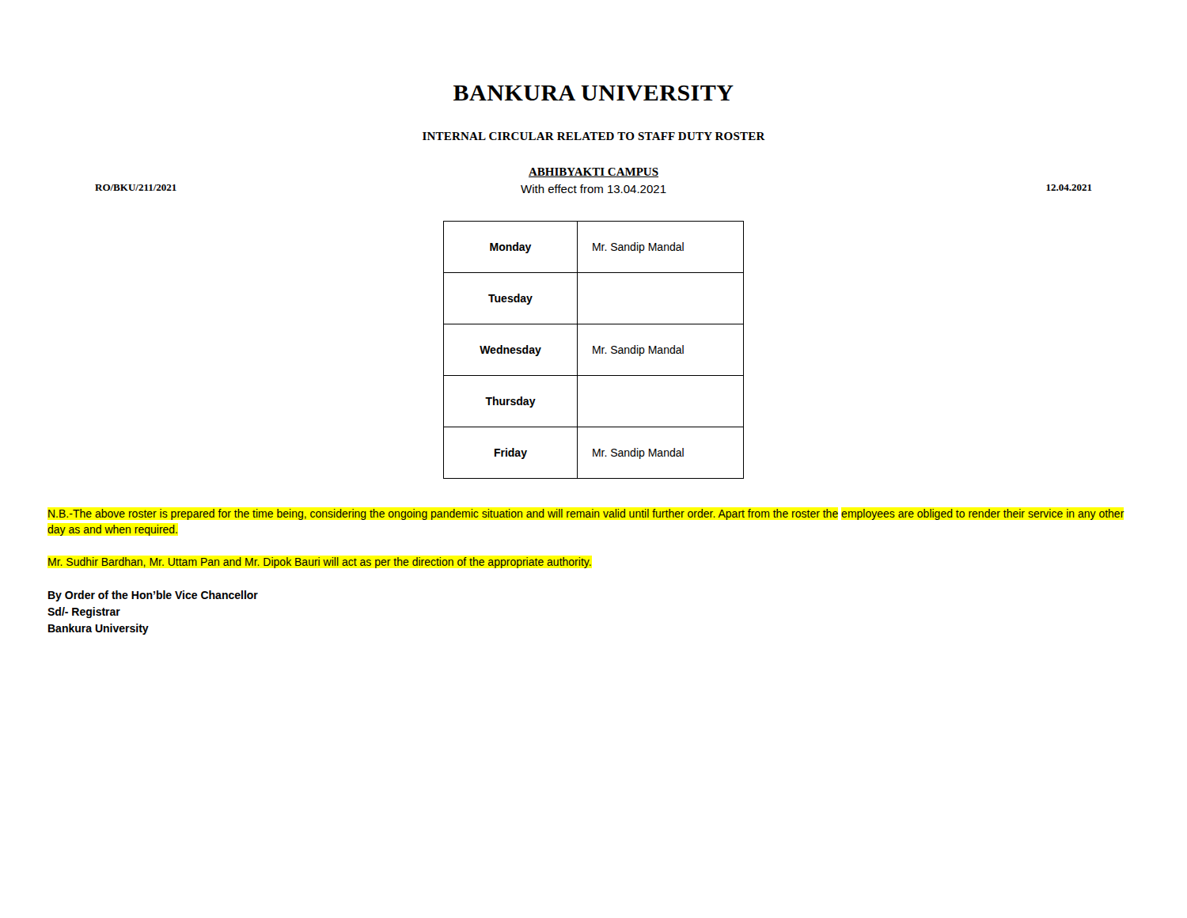BANKURA UNIVERSITY
INTERNAL CIRCULAR RELATED TO STAFF DUTY ROSTER
ABHIBYAKTI CAMPUS
With effect from 13.04.2021
RO/BKU/211/2021 12.04.2021
| Monday | Mr. Sandip Mandal |
| Tuesday | |
| Wednesday | Mr. Sandip Mandal |
| Thursday | |
| Friday | Mr. Sandip Mandal |
N.B.-The above roster is prepared for the time being, considering the ongoing pandemic situation and will remain valid until further order. Apart from the roster the employees are obliged to render their service in any other day as and when required.
Mr. Sudhir Bardhan, Mr. Uttam Pan and Mr. Dipok Bauri will act as per the direction of the appropriate authority.
By Order of the Hon’ble Vice Chancellor
Sd/- Registrar
Bankura University